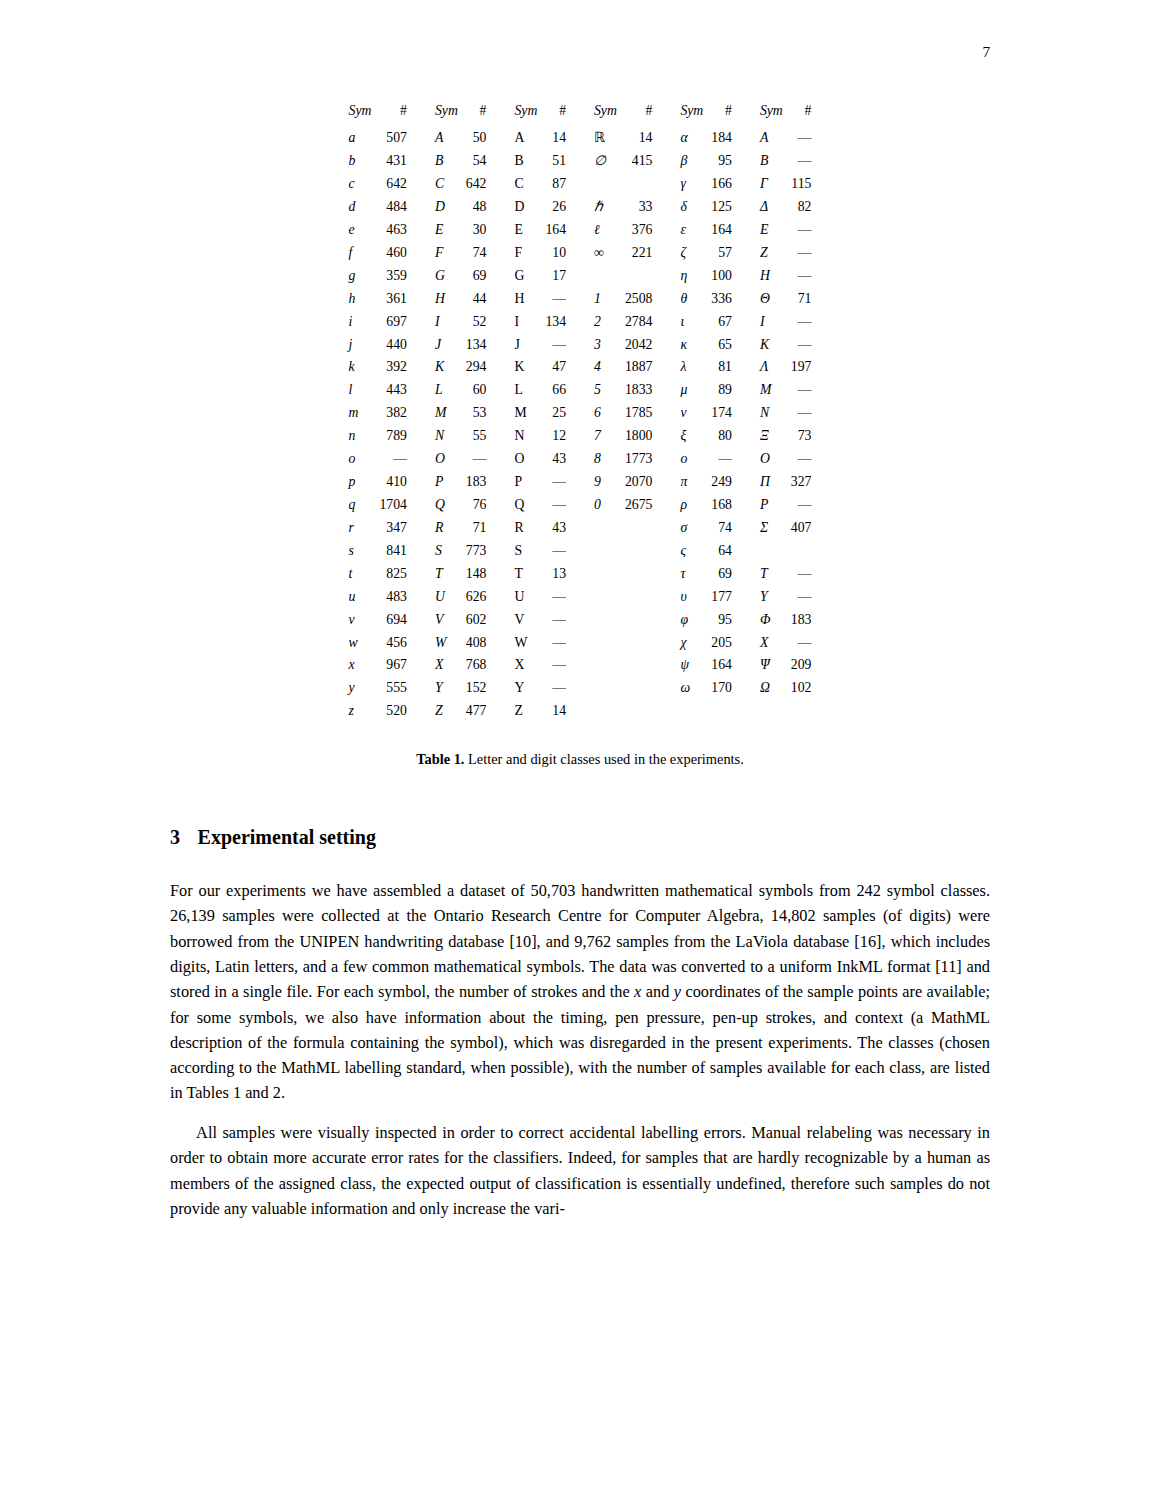7
| Sym | # | Sym | # | Sym | # | Sym | # | Sym | # | Sym | # |
| --- | --- | --- | --- | --- | --- | --- | --- | --- | --- | --- | --- |
| a | 507 | A | 50 | A | 14 | ℝ | 14 | α | 184 | A | — |
| b | 431 | B | 54 | B | 51 | ∅ | 415 | β | 95 | B | — |
| c | 642 | C | 642 | C | 87 | | | γ | 166 | Γ | 115 |
| d | 484 | D | 48 | D | 26 | ℏ | 33 | δ | 125 | Δ | 82 |
| e | 463 | E | 30 | E | 164 | ℓ | 376 | ε | 164 | E | — |
| f | 460 | F | 74 | F | 10 | ∞ | 221 | ζ | 57 | Z | — |
| g | 359 | G | 69 | G | 17 | | | η | 100 | H | — |
| h | 361 | H | 44 | H | — | 1 | 2508 | θ | 336 | Θ | 71 |
| i | 697 | I | 52 | I | 134 | 2 | 2784 | ι | 67 | I | — |
| j | 440 | J | 134 | J | — | 3 | 2042 | κ | 65 | K | — |
| k | 392 | K | 294 | K | 47 | 4 | 1887 | λ | 81 | Λ | 197 |
| l | 443 | L | 60 | L | 66 | 5 | 1833 | μ | 89 | M | — |
| m | 382 | M | 53 | M | 25 | 6 | 1785 | ν | 174 | N | — |
| n | 789 | N | 55 | N | 12 | 7 | 1800 | ξ | 80 | Ξ | 73 |
| o | — | O | — | O | 43 | 8 | 1773 | o | — | O | — |
| p | 410 | P | 183 | P | — | 9 | 2070 | π | 249 | Π | 327 |
| q | 1704 | Q | 76 | Q | — | 0 | 2675 | ρ | 168 | P | — |
| r | 347 | R | 71 | R | 43 | | | σ | 74 | Σ | 407 |
| s | 841 | S | 773 | S | — | | | ς | 64 | | |
| t | 825 | T | 148 | T | 13 | | | τ | 69 | T | — |
| u | 483 | U | 626 | U | — | | | υ | 177 | Υ | — |
| v | 694 | V | 602 | V | — | | | φ | 95 | Φ | 183 |
| w | 456 | W | 408 | W | — | | | χ | 205 | X | — |
| x | 967 | X | 768 | X | — | | | ψ | 164 | Ψ | 209 |
| y | 555 | Y | 152 | Y | — | | | ω | 170 | Ω | 102 |
| z | 520 | Z | 477 | Z | 14 | | | | | | |
Table 1. Letter and digit classes used in the experiments.
3 Experimental setting
For our experiments we have assembled a dataset of 50,703 handwritten mathematical symbols from 242 symbol classes. 26,139 samples were collected at the Ontario Research Centre for Computer Algebra, 14,802 samples (of digits) were borrowed from the UNIPEN handwriting database [10], and 9,762 samples from the LaViola database [16], which includes digits, Latin letters, and a few common mathematical symbols. The data was converted to a uniform InkML format [11] and stored in a single file. For each symbol, the number of strokes and the x and y coordinates of the sample points are available; for some symbols, we also have information about the timing, pen pressure, pen-up strokes, and context (a MathML description of the formula containing the symbol), which was disregarded in the present experiments. The classes (chosen according to the MathML labelling standard, when possible), with the number of samples available for each class, are listed in Tables 1 and 2.
All samples were visually inspected in order to correct accidental labelling errors. Manual relabeling was necessary in order to obtain more accurate error rates for the classifiers. Indeed, for samples that are hardly recognizable by a human as members of the assigned class, the expected output of classification is essentially undefined, therefore such samples do not provide any valuable information and only increase the vari-